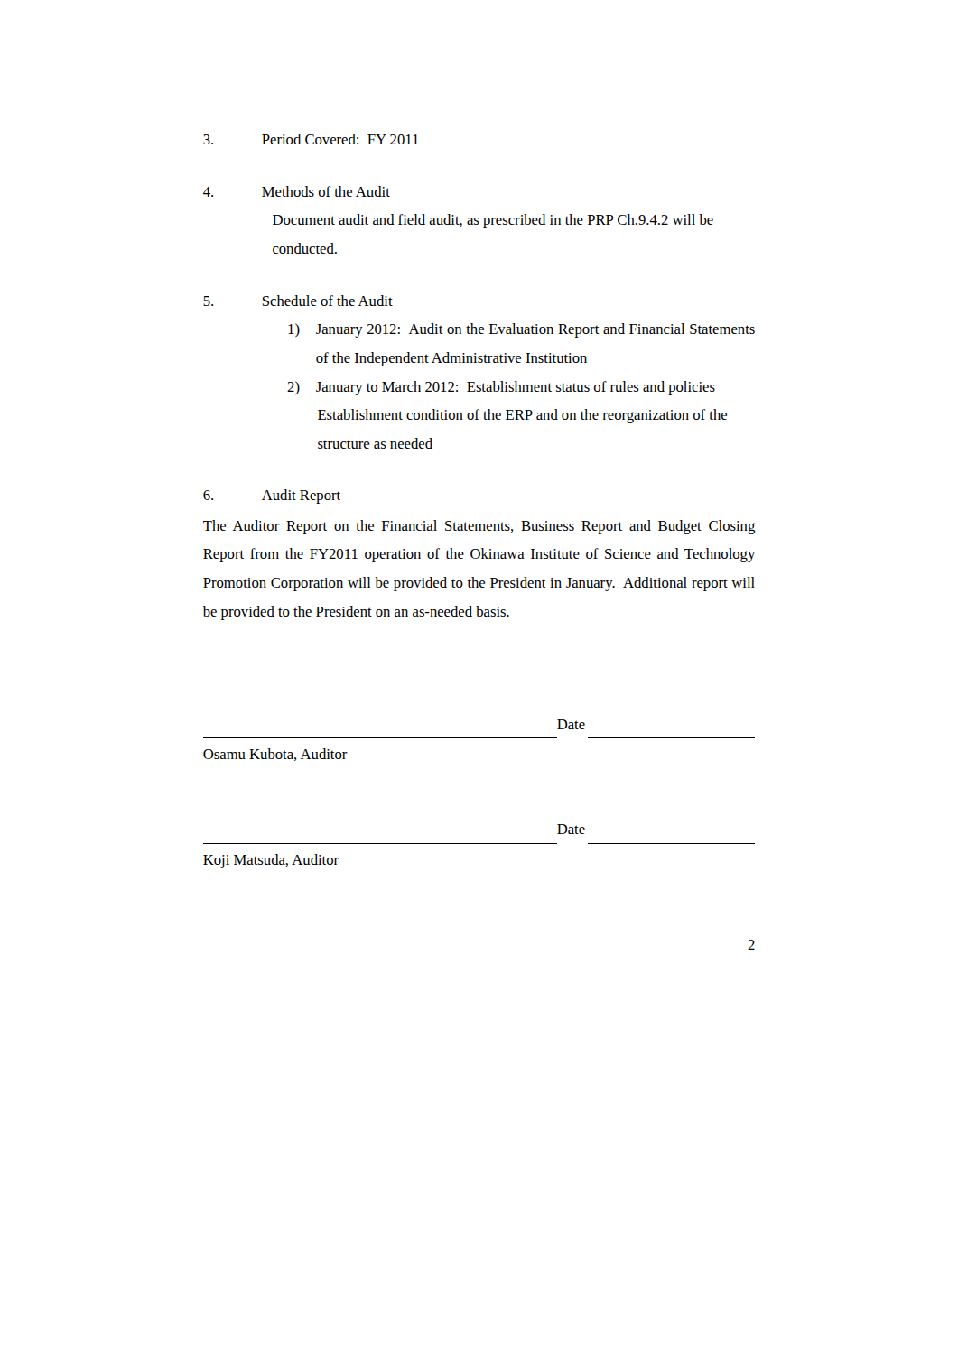3. Period Covered: FY 2011
4. Methods of the Audit
Document audit and field audit, as prescribed in the PRP Ch.9.4.2 will be conducted.
5. Schedule of the Audit
1) January 2012: Audit on the Evaluation Report and Financial Statements of the Independent Administrative Institution
2) January to March 2012: Establishment status of rules and policies
Establishment condition of the ERP and on the reorganization of the structure as needed
6. Audit Report
The Auditor Report on the Financial Statements, Business Report and Budget Closing Report from the FY2011 operation of the Okinawa Institute of Science and Technology Promotion Corporation will be provided to the President in January. Additional report will be provided to the President on an as-needed basis.
Date
Osamu Kubota, Auditor
Date
Koji Matsuda, Auditor
2